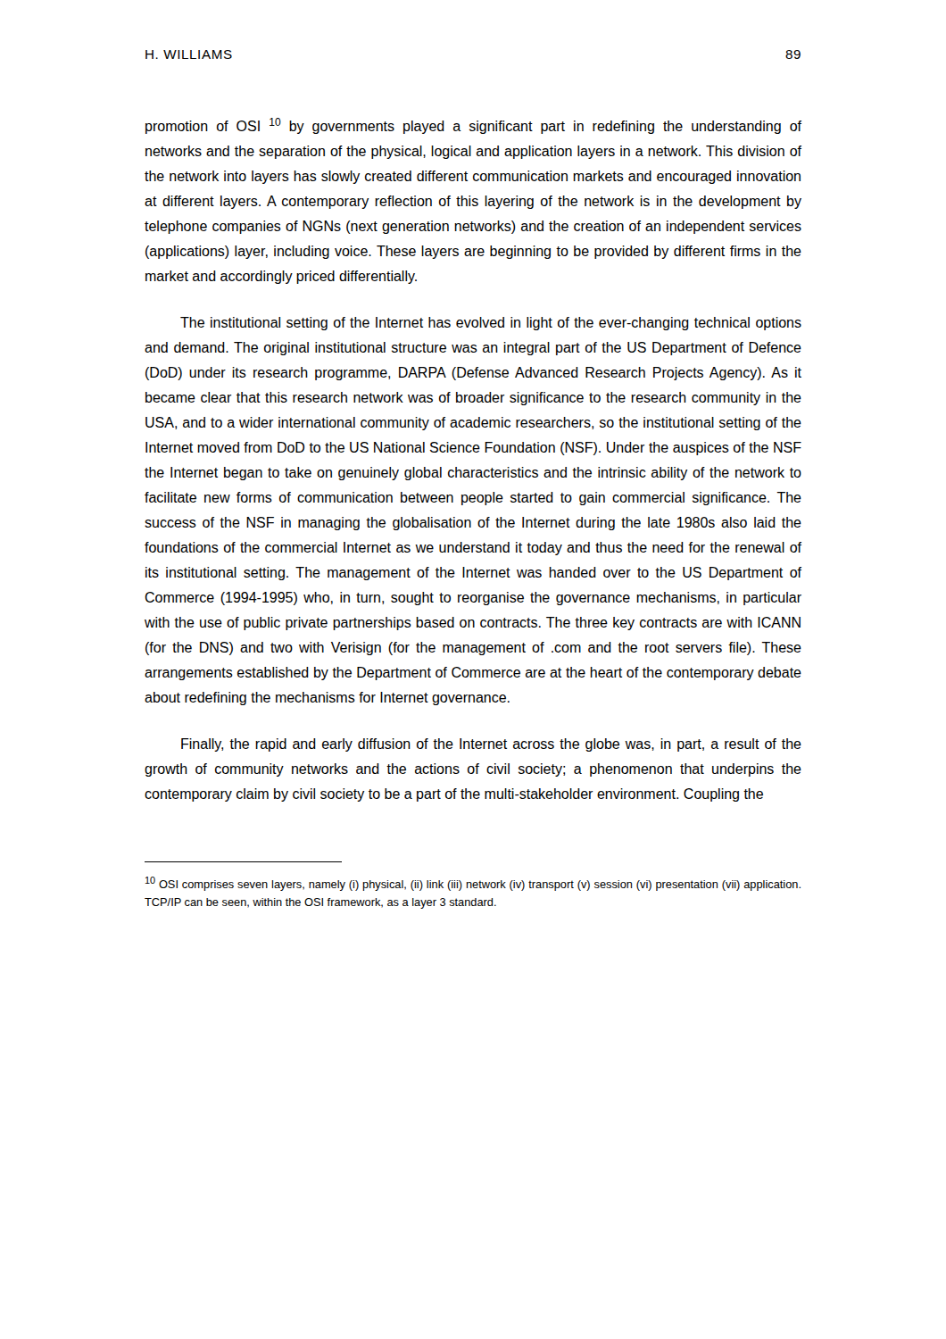H. Williams 89
promotion of OSI 10 by governments played a significant part in redefining the understanding of networks and the separation of the physical, logical and application layers in a network. This division of the network into layers has slowly created different communication markets and encouraged innovation at different layers. A contemporary reflection of this layering of the network is in the development by telephone companies of NGNs (next generation networks) and the creation of an independent services (applications) layer, including voice. These layers are beginning to be provided by different firms in the market and accordingly priced differentially.
The institutional setting of the Internet has evolved in light of the ever-changing technical options and demand. The original institutional structure was an integral part of the US Department of Defence (DoD) under its research programme, DARPA (Defense Advanced Research Projects Agency). As it became clear that this research network was of broader significance to the research community in the USA, and to a wider international community of academic researchers, so the institutional setting of the Internet moved from DoD to the US National Science Foundation (NSF). Under the auspices of the NSF the Internet began to take on genuinely global characteristics and the intrinsic ability of the network to facilitate new forms of communication between people started to gain commercial significance. The success of the NSF in managing the globalisation of the Internet during the late 1980s also laid the foundations of the commercial Internet as we understand it today and thus the need for the renewal of its institutional setting. The management of the Internet was handed over to the US Department of Commerce (1994-1995) who, in turn, sought to reorganise the governance mechanisms, in particular with the use of public private partnerships based on contracts. The three key contracts are with ICANN (for the DNS) and two with Verisign (for the management of .com and the root servers file). These arrangements established by the Department of Commerce are at the heart of the contemporary debate about redefining the mechanisms for Internet governance.
Finally, the rapid and early diffusion of the Internet across the globe was, in part, a result of the growth of community networks and the actions of civil society; a phenomenon that underpins the contemporary claim by civil society to be a part of the multi-stakeholder environment. Coupling the
10 OSI comprises seven layers, namely (i) physical, (ii) link (iii) network (iv) transport (v) session (vi) presentation (vii) application. TCP/IP can be seen, within the OSI framework, as a layer 3 standard.